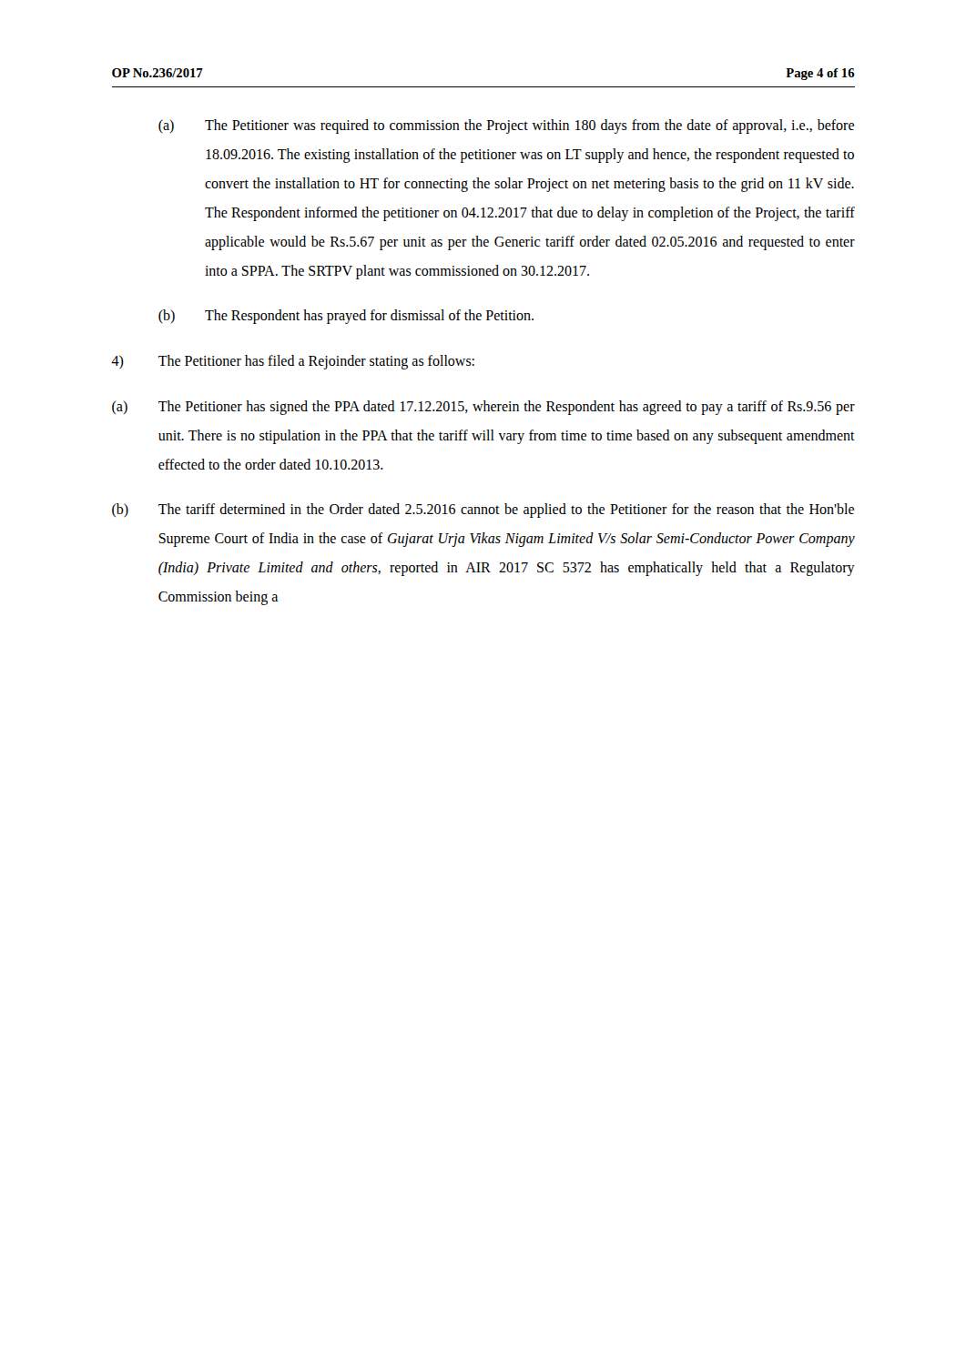OP No.236/2017 Page 4 of 16
(a) The Petitioner was required to commission the Project within 180 days from the date of approval, i.e., before 18.09.2016. The existing installation of the petitioner was on LT supply and hence, the respondent requested to convert the installation to HT for connecting the solar Project on net metering basis to the grid on 11 kV side. The Respondent informed the petitioner on 04.12.2017 that due to delay in completion of the Project, the tariff applicable would be Rs.5.67 per unit as per the Generic tariff order dated 02.05.2016 and requested to enter into a SPPA. The SRTPV plant was commissioned on 30.12.2017.
(b) The Respondent has prayed for dismissal of the Petition.
4) The Petitioner has filed a Rejoinder stating as follows:
(a) The Petitioner has signed the PPA dated 17.12.2015, wherein the Respondent has agreed to pay a tariff of Rs.9.56 per unit. There is no stipulation in the PPA that the tariff will vary from time to time based on any subsequent amendment effected to the order dated 10.10.2013.
(b) The tariff determined in the Order dated 2.5.2016 cannot be applied to the Petitioner for the reason that the Hon'ble Supreme Court of India in the case of Gujarat Urja Vikas Nigam Limited V/s Solar Semi-Conductor Power Company (India) Private Limited and others, reported in AIR 2017 SC 5372 has emphatically held that a Regulatory Commission being a